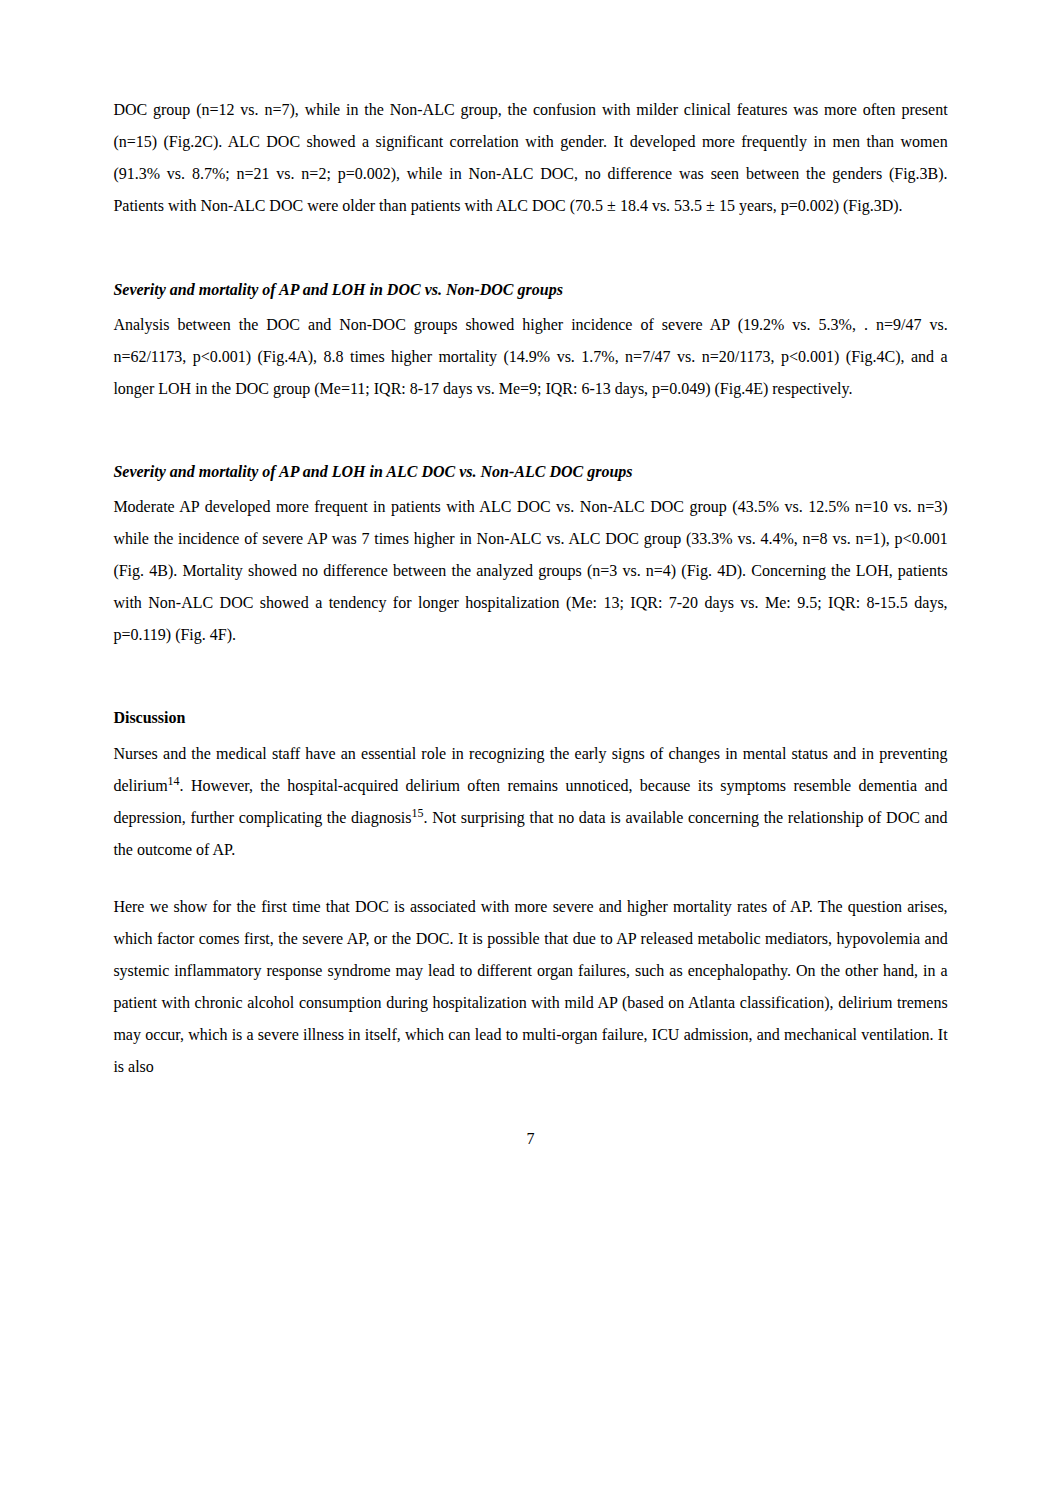DOC group (n=12 vs. n=7), while in the Non-ALC group, the confusion with milder clinical features was more often present (n=15) (Fig.2C). ALC DOC showed a significant correlation with gender. It developed more frequently in men than women (91.3% vs. 8.7%; n=21 vs. n=2; p=0.002), while in Non-ALC DOC, no difference was seen between the genders (Fig.3B). Patients with Non-ALC DOC were older than patients with ALC DOC (70.5 ± 18.4 vs. 53.5 ± 15 years, p=0.002) (Fig.3D).
Severity and mortality of AP and LOH in DOC vs. Non-DOC groups
Analysis between the DOC and Non-DOC groups showed higher incidence of severe AP (19.2% vs. 5.3%, . n=9/47 vs. n=62/1173, p<0.001) (Fig.4A), 8.8 times higher mortality (14.9% vs. 1.7%, n=7/47 vs. n=20/1173, p<0.001) (Fig.4C), and a longer LOH in the DOC group (Me=11; IQR: 8-17 days vs. Me=9; IQR: 6-13 days, p=0.049) (Fig.4E) respectively.
Severity and mortality of AP and LOH in ALC DOC vs. Non-ALC DOC groups
Moderate AP developed more frequent in patients with ALC DOC vs. Non-ALC DOC group (43.5% vs. 12.5% n=10 vs. n=3) while the incidence of severe AP was 7 times higher in Non-ALC vs. ALC DOC group (33.3% vs. 4.4%, n=8 vs. n=1), p<0.001 (Fig. 4B). Mortality showed no difference between the analyzed groups (n=3 vs. n=4) (Fig. 4D). Concerning the LOH, patients with Non-ALC DOC showed a tendency for longer hospitalization (Me: 13; IQR: 7-20 days vs. Me: 9.5; IQR: 8-15.5 days, p=0.119) (Fig. 4F).
Discussion
Nurses and the medical staff have an essential role in recognizing the early signs of changes in mental status and in preventing delirium14. However, the hospital-acquired delirium often remains unnoticed, because its symptoms resemble dementia and depression, further complicating the diagnosis15. Not surprising that no data is available concerning the relationship of DOC and the outcome of AP.
Here we show for the first time that DOC is associated with more severe and higher mortality rates of AP. The question arises, which factor comes first, the severe AP, or the DOC. It is possible that due to AP released metabolic mediators, hypovolemia and systemic inflammatory response syndrome may lead to different organ failures, such as encephalopathy. On the other hand, in a patient with chronic alcohol consumption during hospitalization with mild AP (based on Atlanta classification), delirium tremens may occur, which is a severe illness in itself, which can lead to multi-organ failure, ICU admission, and mechanical ventilation. It is also
7